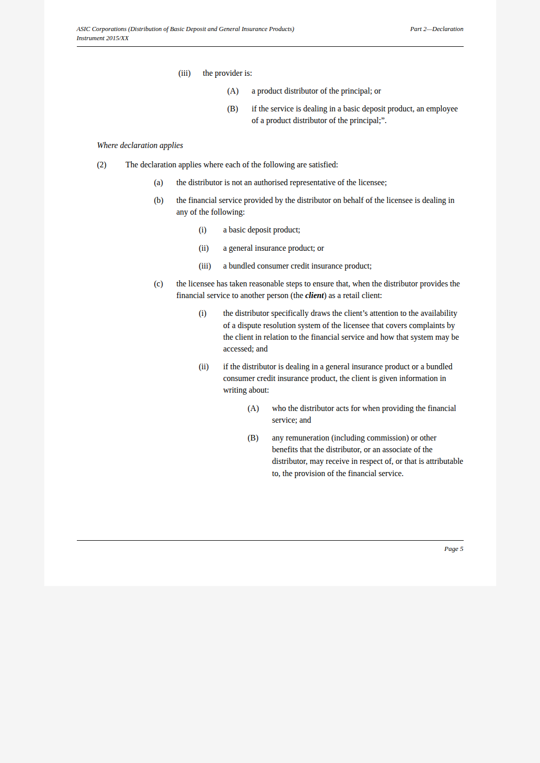ASIC Corporations (Distribution of Basic Deposit and General Insurance Products) Instrument 2015/XX
Part 2—Declaration
(iii) the provider is:
(A) a product distributor of the principal; or
(B) if the service is dealing in a basic deposit product, an employee of a product distributor of the principal;”.
Where declaration applies
(2) The declaration applies where each of the following are satisfied:
(a) the distributor is not an authorised representative of the licensee;
(b) the financial service provided by the distributor on behalf of the licensee is dealing in any of the following:
(i) a basic deposit product;
(ii) a general insurance product; or
(iii) a bundled consumer credit insurance product;
(c) the licensee has taken reasonable steps to ensure that, when the distributor provides the financial service to another person (the client) as a retail client:
(i) the distributor specifically draws the client’s attention to the availability of a dispute resolution system of the licensee that covers complaints by the client in relation to the financial service and how that system may be accessed; and
(ii) if the distributor is dealing in a general insurance product or a bundled consumer credit insurance product, the client is given information in writing about:
(A) who the distributor acts for when providing the financial service; and
(B) any remuneration (including commission) or other benefits that the distributor, or an associate of the distributor, may receive in respect of, or that is attributable to, the provision of the financial service.
Page 5